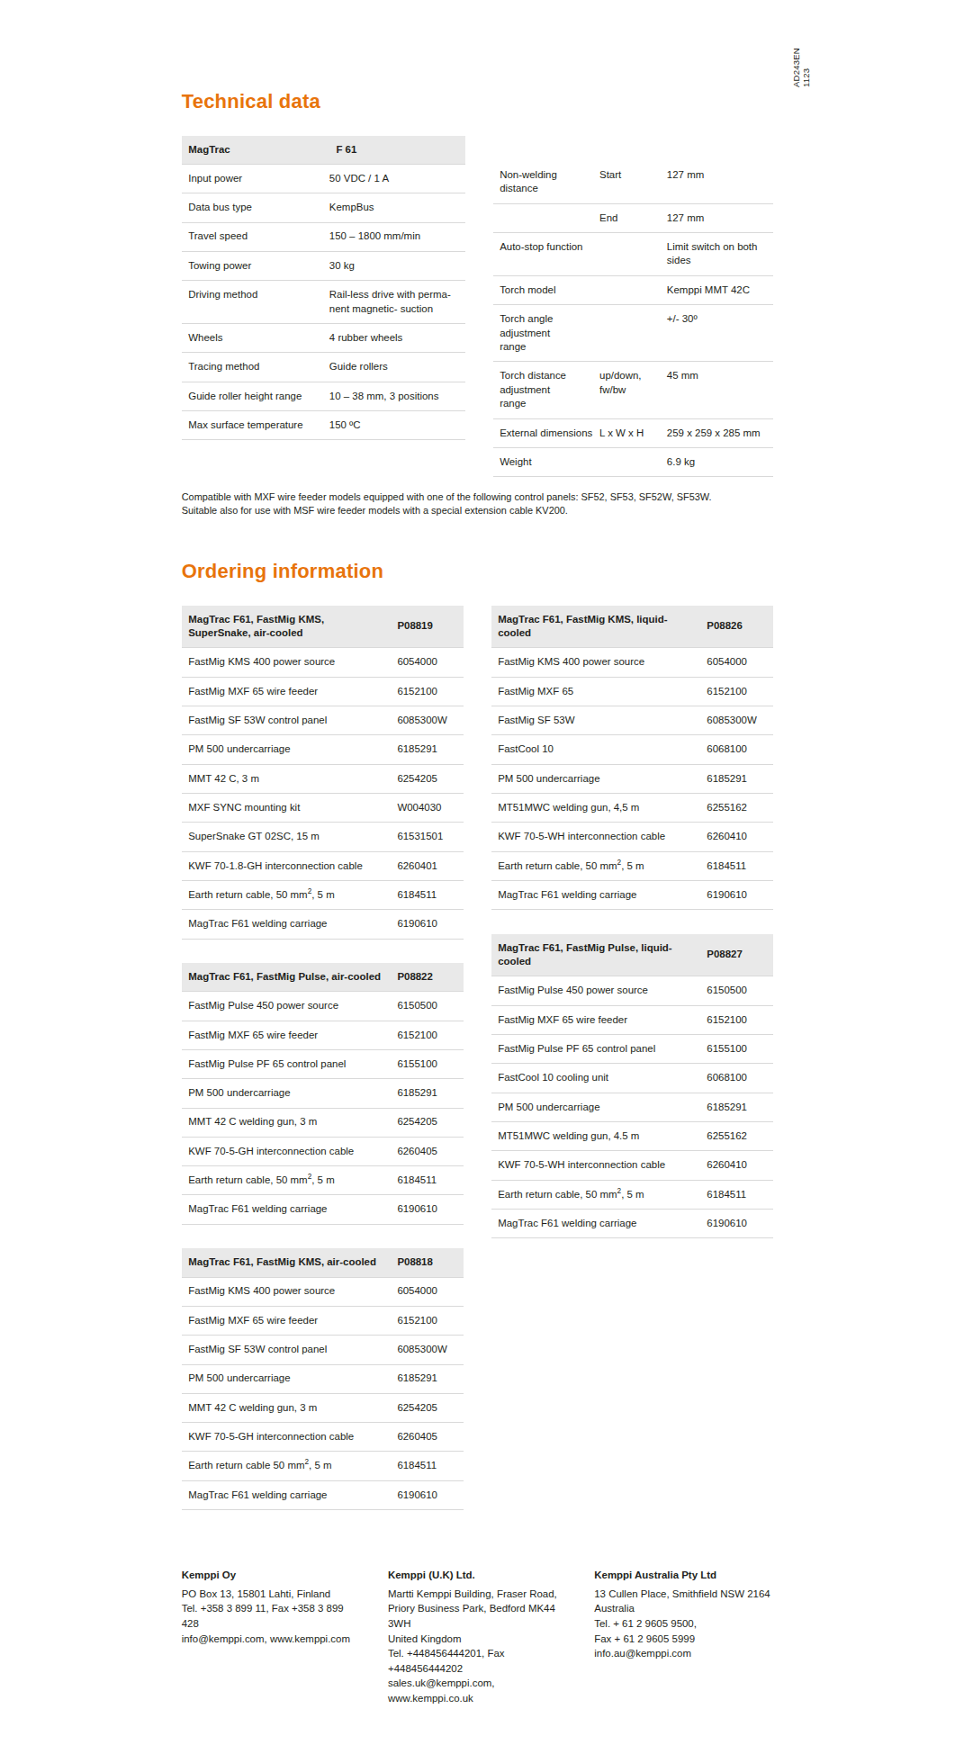AD243EN
1123
Technical data
| MagTrac | F 61 |
| --- | --- |
| Input power | 50 VDC / 1 A |
| Data bus type | KempBus |
| Travel speed | 150 – 1800 mm/min |
| Towing power | 30 kg |
| Driving method | Rail-less drive with perma- nent magnetic- suction |
| Wheels | 4 rubber wheels |
| Tracing method | Guide rollers |
| Guide roller height range | 10 – 38 mm, 3 positions |
| Max surface temperature | 150 ºC |
| Non-welding distance | Start | 127 mm |
| | End | 127 mm |
| Auto-stop function | | Limit switch on both sides |
| Torch model | | Kemppi MMT 42C |
| Torch angle adjustment range | | +/- 30º |
| Torch distance adjustment range | up/down, fw/bw | 45 mm |
| External dimensions | L x W x H | 259 x 259 x 285 mm |
| Weight | | 6.9 kg |
Compatible with MXF wire feeder models equipped with one of the following control panels: SF52, SF53, SF52W, SF53W.
Suitable also for use with MSF wire feeder models with a special extension cable KV200.
Ordering information
| MagTrac F61, FastMig KMS, SuperSnake, air-cooled | P08819 |
| --- | --- |
| FastMig KMS 400 power source | 6054000 |
| FastMig MXF 65 wire feeder | 6152100 |
| FastMig SF 53W control panel | 6085300W |
| PM 500 undercarriage | 6185291 |
| MMT 42 C, 3 m | 6254205 |
| MXF SYNC mounting kit | W004030 |
| SuperSnake GT 02SC, 15 m | 61531501 |
| KWF 70-1.8-GH interconnection cable | 6260401 |
| Earth return cable, 50 mm 2 , 5 m | 6184511 |
| MagTrac F61 welding carriage | 6190610 |
| MagTrac F61, FastMig Pulse, air-cooled | P08822 |
| --- | --- |
| FastMig Pulse 450 power source | 6150500 |
| FastMig MXF 65 wire feeder | 6152100 |
| FastMig Pulse PF 65 control panel | 6155100 |
| PM 500 undercarriage | 6185291 |
| MMT 42 C welding gun, 3 m | 6254205 |
| KWF 70-5-GH interconnection cable | 6260405 |
| Earth return cable, 50 mm 2 , 5 m | 6184511 |
| MagTrac F61 welding carriage | 6190610 |
| MagTrac F61, FastMig KMS, air-cooled | P08818 |
| --- | --- |
| FastMig KMS 400 power source | 6054000 |
| FastMig MXF 65 wire feeder | 6152100 |
| FastMig SF 53W control panel | 6085300W |
| PM 500 undercarriage | 6185291 |
| MMT 42 C welding gun, 3 m | 6254205 |
| KWF 70-5-GH interconnection cable | 6260405 |
| Earth return cable 50 mm 2 , 5 m | 6184511 |
| MagTrac F61 welding carriage | 6190610 |
| MagTrac F61, FastMig KMS, liquid-cooled | P08826 |
| --- | --- |
| FastMig KMS 400 power source | 6054000 |
| FastMig MXF 65 | 6152100 |
| FastMig SF 53W | 6085300W |
| FastCool 10 | 6068100 |
| PM 500 undercarriage | 6185291 |
| MT51MWC welding gun, 4,5 m | 6255162 |
| KWF 70-5-WH interconnection cable | 6260410 |
| Earth return cable, 50 mm 2 , 5 m | 6184511 |
| MagTrac F61 welding carriage | 6190610 |
| MagTrac F61, FastMig Pulse, liquid-cooled | P08827 |
| --- | --- |
| FastMig Pulse 450 power source | 6150500 |
| FastMig MXF 65 wire feeder | 6152100 |
| FastMig Pulse PF 65 control panel | 6155100 |
| FastCool 10 cooling unit | 6068100 |
| PM 500 undercarriage | 6185291 |
| MT51MWC welding gun, 4.5 m | 6255162 |
| KWF 70-5-WH interconnection cable | 6260410 |
| Earth return cable, 50 mm 2 , 5 m | 6184511 |
| MagTrac F61 welding carriage | 6190610 |
Kemppi Oy
PO Box 13, 15801 Lahti, Finland
Tel. +358 3 899 11, Fax +358 3 899 428
info@kemppi.com, www.kemppi.com
Kemppi (U.K) Ltd.
Martti Kemppi Building, Fraser Road,
Priory Business Park, Bedford MK44 3WH
United Kingdom
Tel. +448456444201, Fax +448456444202
sales.uk@kemppi.com, www.kemppi.co.uk
Kemppi Australia Pty Ltd
13 Cullen Place, Smithfield NSW 2164
Australia
Tel. + 61 2 9605 9500,
Fax + 61 2 9605 5999
info.au@kemppi.com